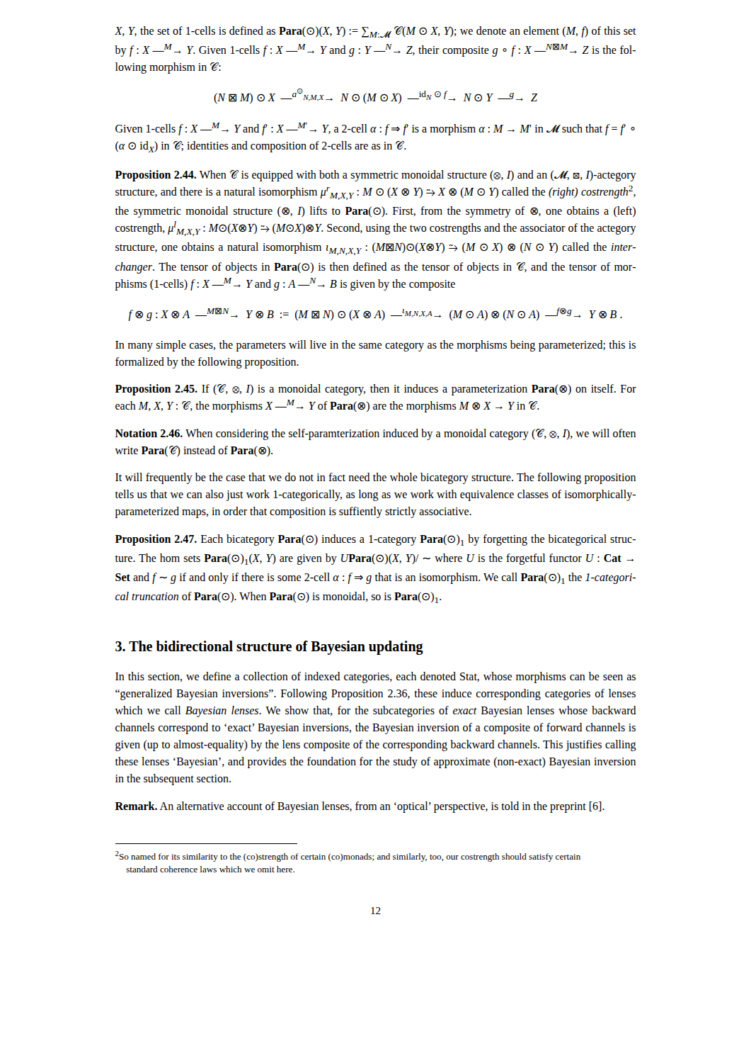X, Y, the set of 1-cells is defined as Para(⊙)(X, Y) := ∑M:𝓜 𝒞(M ⊙ X, Y); we denote an element (M, f) of this set by f : X —M→ Y. Given 1-cells f : X —M→ Y and g : Y —N→ Z, their composite g ∘ f : X —N⊠M→ Z is the following morphism in 𝒞:
(N ⊠ M) ⊙ X —a⊙N,M,X→ N ⊙ (M ⊙ X) —idN ⊙ f→ N ⊙ Y —g→ Z
Given 1-cells f : X —M→ Y and f′ : X —M′→ Y, a 2-cell α : f ⇒ f′ is a morphism α : M → M′ in 𝓜 such that f = f′ ∘ (α ⊙ idX) in 𝒞; identities and composition of 2-cells are as in 𝒞.
Proposition 2.44. When 𝒞 is equipped with both a symmetric monoidal structure (⊗, I) and an (𝓜, ⊠, I)-actegory structure, and there is a natural isomorphism μrM,X,Y : M ⊙ (X ⊗ Y) ⥲ X ⊗ (M ⊙ Y) called the (right) costrength2, the symmetric monoidal structure (⊗, I) lifts to Para(⊙). First, from the symmetry of ⊗, one obtains a (left) costrength, μlM,X,Y : M⊙(X⊗Y) ⥲ (M⊙X)⊗Y. Second, using the two costrengths and the associator of the actegory structure, one obtains a natural isomorphism ιM,N,X,Y : (M⊠N)⊙(X⊗Y) ⥲ (M ⊙ X) ⊗ (N ⊙ Y) called the interchanger. The tensor of objects in Para(⊙) is then defined as the tensor of objects in 𝒞, and the tensor of morphisms (1-cells) f : X —M→ Y and g : A —N→ B is given by the composite
f ⊗ g : X ⊗ A —M⊠N→ Y ⊗ B := (M ⊠ N) ⊙ (X ⊗ A) —ιM,N,X,A→ (M ⊙ A) ⊗ (N ⊙ A) —f⊗g→ Y ⊗ B .
In many simple cases, the parameters will live in the same category as the morphisms being parameterized; this is formalized by the following proposition.
Proposition 2.45. If (𝒞, ⊗, I) is a monoidal category, then it induces a parameterization Para(⊗) on itself. For each M, X, Y : 𝒞, the morphisms X —M→ Y of Para(⊗) are the morphisms M ⊗ X → Y in 𝒞.
Notation 2.46. When considering the self-paramterization induced by a monoidal category (𝒞, ⊗, I), we will often write Para(𝒞) instead of Para(⊗).
It will frequently be the case that we do not in fact need the whole bicategory structure. The following proposition tells us that we can also just work 1-categorically, as long as we work with equivalence classes of isomorphically-parameterized maps, in order that composition is suffiently strictly associative.
Proposition 2.47. Each bicategory Para(⊙) induces a 1-category Para(⊙)1 by forgetting the bicategorical structure. The hom sets Para(⊙)1(X, Y) are given by UPara(⊙)(X, Y)/ ∼ where U is the forgetful functor U : Cat → Set and f ∼ g if and only if there is some 2-cell α : f ⇒ g that is an isomorphism. We call Para(⊙)1 the 1-categorical truncation of Para(⊙). When Para(⊙) is monoidal, so is Para(⊙)1.
3. The bidirectional structure of Bayesian updating
In this section, we define a collection of indexed categories, each denoted Stat, whose morphisms can be seen as “generalized Bayesian inversions”. Following Proposition 2.36, these induce corresponding categories of lenses which we call Bayesian lenses. We show that, for the subcategories of exact Bayesian lenses whose backward channels correspond to ‘exact’ Bayesian inversions, the Bayesian inversion of a composite of forward channels is given (up to almost-equality) by the lens composite of the corresponding backward channels. This justifies calling these lenses ‘Bayesian’, and provides the foundation for the study of approximate (non-exact) Bayesian inversion in the subsequent section.
Remark. An alternative account of Bayesian lenses, from an ‘optical’ perspective, is told in the preprint [6].
2So named for its similarity to the (co)strength of certain (co)monads; and similarly, too, our costrength should satisfy certain standard coherence laws which we omit here.
12